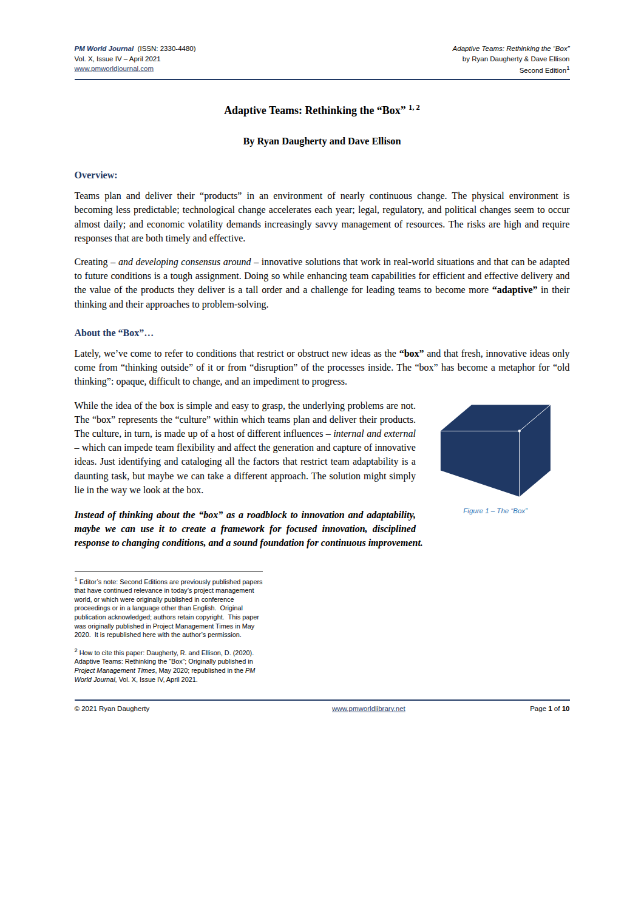| PM World Journal (ISSN: 2330-4480) | Adaptive Teams: Rethinking the “Box” |
| Vol. X, Issue IV – April 2021 | by Ryan Daugherty & Dave Ellison |
| www.pmworldjournal.com | Second Edition 1 |
Adaptive Teams: Rethinking the “Box” 1, 2
By Ryan Daugherty and Dave Ellison
Overview:
Teams plan and deliver their “products” in an environment of nearly continuous change. The physical environment is becoming less predictable; technological change accelerates each year; legal, regulatory, and political changes seem to occur almost daily; and economic volatility demands increasingly savvy management of resources. The risks are high and require responses that are both timely and effective.
Creating – and developing consensus around – innovative solutions that work in real-world situations and that can be adapted to future conditions is a tough assignment. Doing so while enhancing team capabilities for efficient and effective delivery and the value of the products they deliver is a tall order and a challenge for leading teams to become more “adaptive” in their thinking and their approaches to problem-solving.
About the “Box”…
Lately, we’ve come to refer to conditions that restrict or obstruct new ideas as the “box” and that fresh, innovative ideas only come from “thinking outside” of it or from “disruption” of the processes inside. The “box” has become a metaphor for “old thinking”: opaque, difficult to change, and an impediment to progress.
Figure 1 – The “Box”
While the idea of the box is simple and easy to grasp, the underlying problems are not. The “box” represents the “culture” within which teams plan and deliver their products. The culture, in turn, is made up of a host of different influences – internal and external – which can impede team flexibility and affect the generation and capture of innovative ideas. Just identifying and cataloging all the factors that restrict team adaptability is a daunting task, but maybe we can take a different approach. The solution might simply lie in the way we look at the box.
Instead of thinking about the “box” as a roadblock to innovation and adaptability, maybe we can use it to create a framework for focused innovation, disciplined response to changing conditions, and a sound foundation for continuous improvement.
1 Editor’s note: Second Editions are previously published papers that have continued relevance in today’s project management world, or which were originally published in conference proceedings or in a language other than English. Original publication acknowledged; authors retain copyright. This paper was originally published in Project Management Times in May 2020. It is republished here with the author’s permission.
2 How to cite this paper: Daugherty, R. and Ellison, D. (2020). Adaptive Teams: Rethinking the “Box”; Originally published in Project Management Times, May 2020; republished in the PM World Journal, Vol. X, Issue IV, April 2021.
| © 2021 Ryan Daugherty | www.pmworldlibrary.net | Page 1 of 10 |